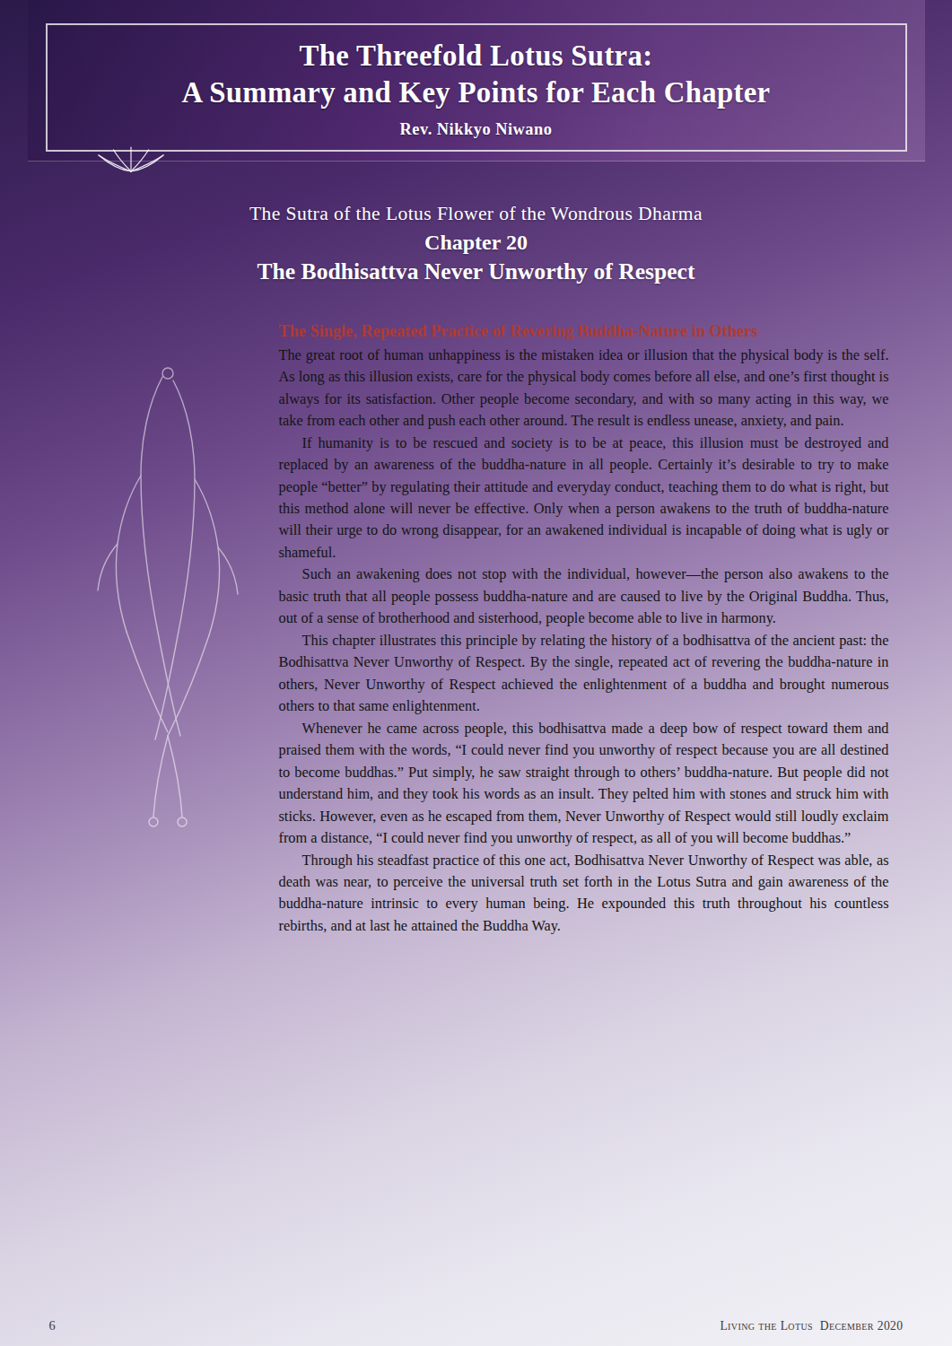The Threefold Lotus Sutra:
A Summary and Key Points for Each Chapter
Rev. Nikkyo Niwano
The Sutra of the Lotus Flower of the Wondrous Dharma
Chapter 20
The Bodhisattva Never Unworthy of Respect
The Single, Repeated Practice of Revering Buddha-Nature in Others
The great root of human unhappiness is the mistaken idea or illusion that the physical body is the self. As long as this illusion exists, care for the physical body comes before all else, and one’s first thought is always for its satisfaction. Other people become secondary, and with so many acting in this way, we take from each other and push each other around. The result is endless unease, anxiety, and pain.
If humanity is to be rescued and society is to be at peace, this illusion must be destroyed and replaced by an awareness of the buddha-nature in all people. Certainly it’s desirable to try to make people “better” by regulating their attitude and everyday conduct, teaching them to do what is right, but this method alone will never be effective. Only when a person awakens to the truth of buddha-nature will their urge to do wrong disappear, for an awakened individual is incapable of doing what is ugly or shameful.
Such an awakening does not stop with the individual, however—the person also awakens to the basic truth that all people possess buddha-nature and are caused to live by the Original Buddha. Thus, out of a sense of brotherhood and sisterhood, people become able to live in harmony.
This chapter illustrates this principle by relating the history of a bodhisattva of the ancient past: the Bodhisattva Never Unworthy of Respect. By the single, repeated act of revering the buddha-nature in others, Never Unworthy of Respect achieved the enlightenment of a buddha and brought numerous others to that same enlightenment.
Whenever he came across people, this bodhisattva made a deep bow of respect toward them and praised them with the words, “I could never find you unworthy of respect because you are all destined to become buddhas.” Put simply, he saw straight through to others’ buddha-nature. But people did not understand him, and they took his words as an insult. They pelted him with stones and struck him with sticks. However, even as he escaped from them, Never Unworthy of Respect would still loudly exclaim from a distance, “I could never find you unworthy of respect, as all of you will become buddhas.”
Through his steadfast practice of this one act, Bodhisattva Never Unworthy of Respect was able, as death was near, to perceive the universal truth set forth in the Lotus Sutra and gain awareness of the buddha-nature intrinsic to every human being. He expounded this truth throughout his countless rebirths, and at last he attained the Buddha Way.
6 Living the Lotus December 2020